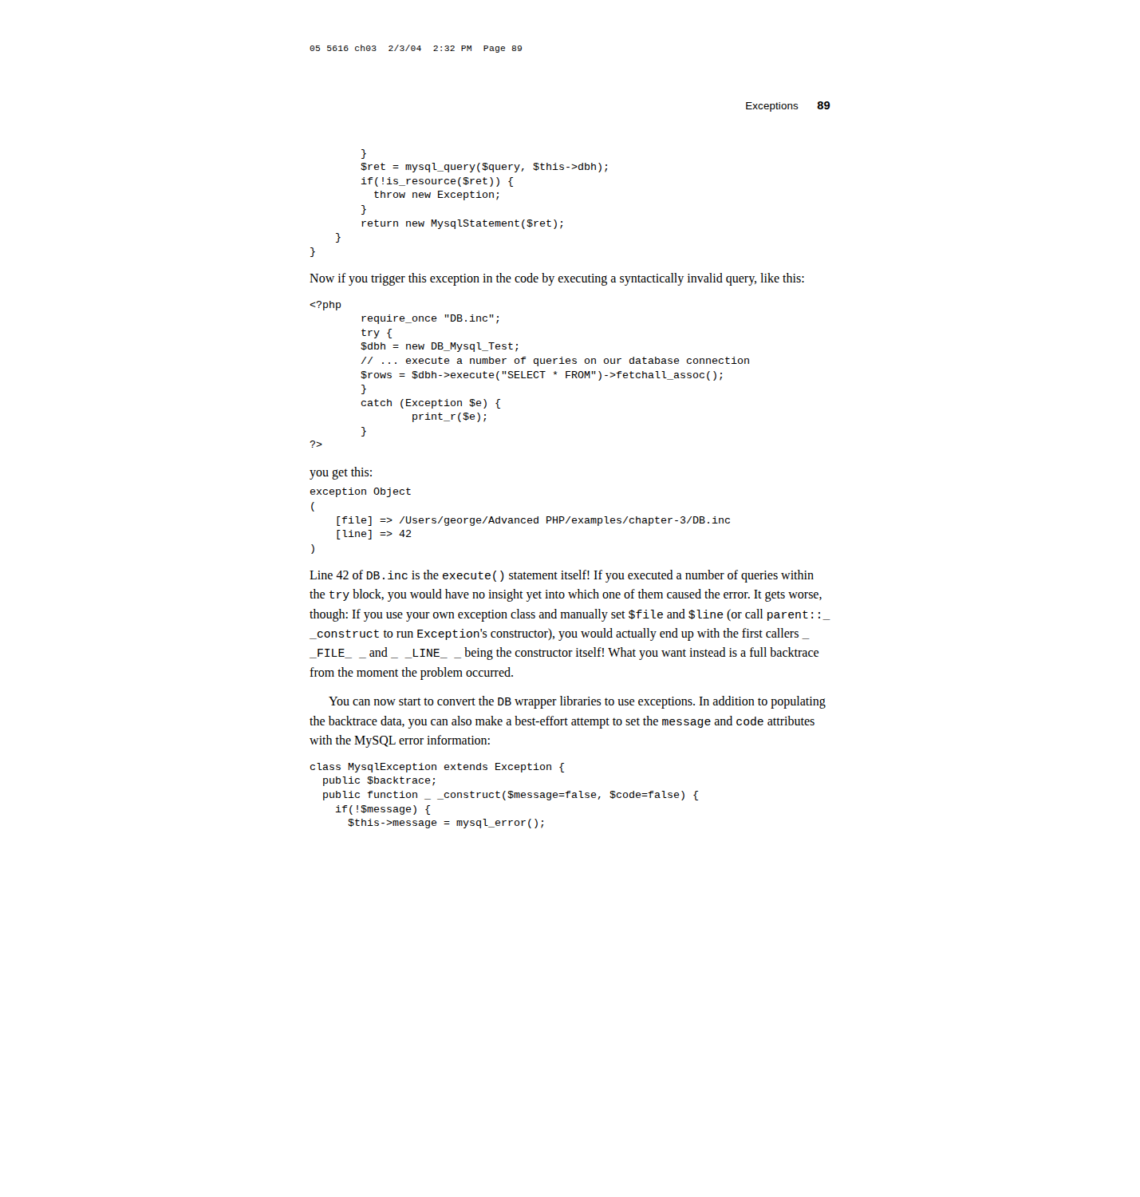05 5616 ch03 2/3/04 2:32 PM Page 89
Exceptions 89
        }
        $ret = mysql_query($query, $this->dbh);
        if(!is_resource($ret)) {
          throw new Exception;
        }
        return new MysqlStatement($ret);
    }
}
Now if you trigger this exception in the code by executing a syntactically invalid query, like this:
<?php
        require_once "DB.inc";
        try {
        $dbh = new DB_Mysql_Test;
        // ... execute a number of queries on our database connection
        $rows = $dbh->execute("SELECT * FROM")->fetchall_assoc();
        }
        catch (Exception $e) {
                print_r($e);
        }
?>
you get this:
exception Object
(
    [file] => /Users/george/Advanced PHP/examples/chapter-3/DB.inc
    [line] => 42
)
Line 42 of DB.inc is the execute() statement itself! If you executed a number of queries within the try block, you would have no insight yet into which one of them caused the error. It gets worse, though: If you use your own exception class and manually set $file and $line (or call parent::_ _construct to run Exception's constructor), you would actually end up with the first callers _ _FILE_ _ and _ _LINE_ _ being the constructor itself! What you want instead is a full backtrace from the moment the problem occurred.
You can now start to convert the DB wrapper libraries to use exceptions. In addition to populating the backtrace data, you can also make a best-effort attempt to set the message and code attributes with the MySQL error information:
class MysqlException extends Exception {
  public $backtrace;
  public function _ _construct($message=false, $code=false) {
    if(!$message) {
      $this->message = mysql_error();